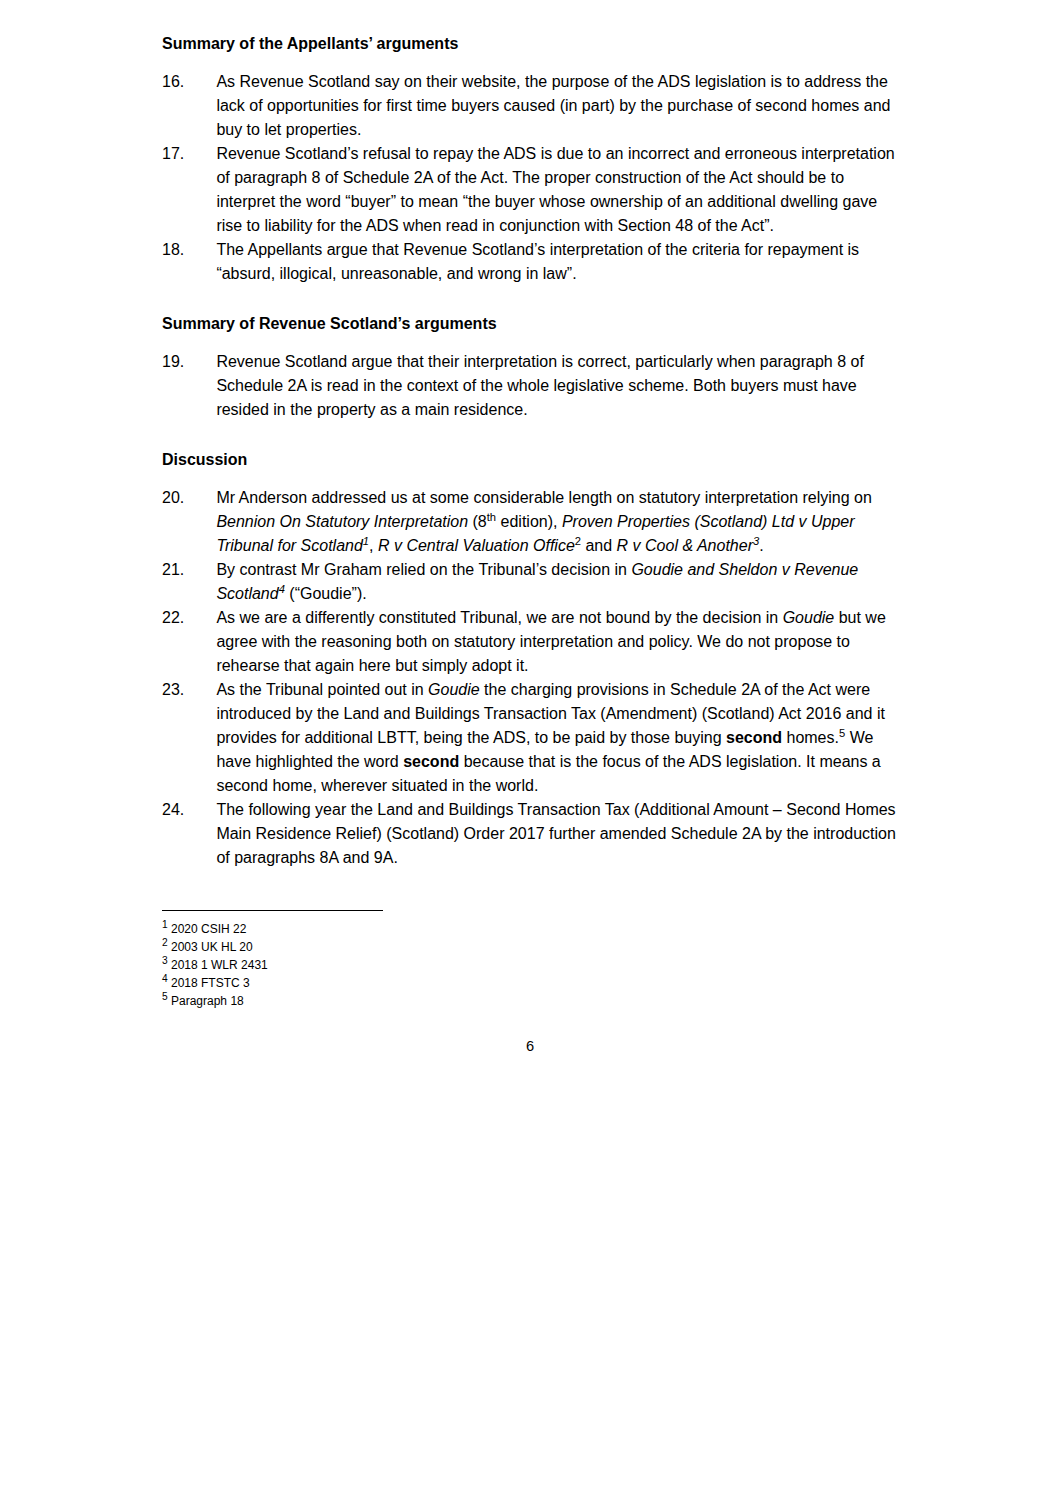Summary of the Appellants’ arguments
16.
As Revenue Scotland say on their website, the purpose of the ADS legislation is to address the lack of opportunities for first time buyers caused (in part) by the purchase of second homes and buy to let properties.
17.
Revenue Scotland’s refusal to repay the ADS is due to an incorrect and erroneous interpretation of paragraph 8 of Schedule 2A of the Act. The proper construction of the Act should be to interpret the word “buyer” to mean “the buyer whose ownership of an additional dwelling gave rise to liability for the ADS when read in conjunction with Section 48 of the Act”.
18.
The Appellants argue that Revenue Scotland’s interpretation of the criteria for repayment is “absurd, illogical, unreasonable, and wrong in law”.
Summary of Revenue Scotland’s arguments
19.
Revenue Scotland argue that their interpretation is correct, particularly when paragraph 8 of Schedule 2A is read in the context of the whole legislative scheme. Both buyers must have resided in the property as a main residence.
Discussion
20.
Mr Anderson addressed us at some considerable length on statutory interpretation relying on Bennion On Statutory Interpretation (8th edition), Proven Properties (Scotland) Ltd v Upper Tribunal for Scotland1, R v Central Valuation Office2 and R v Cool & Another3.
21.
By contrast Mr Graham relied on the Tribunal’s decision in Goudie and Sheldon v Revenue Scotland4 (“Goudie”).
22.
As we are a differently constituted Tribunal, we are not bound by the decision in Goudie but we agree with the reasoning both on statutory interpretation and policy. We do not propose to rehearse that again here but simply adopt it.
23.
As the Tribunal pointed out in Goudie the charging provisions in Schedule 2A of the Act were introduced by the Land and Buildings Transaction Tax (Amendment) (Scotland) Act 2016 and it provides for additional LBTT, being the ADS, to be paid by those buying second homes.5 We have highlighted the word second because that is the focus of the ADS legislation. It means a second home, wherever situated in the world.
24.
The following year the Land and Buildings Transaction Tax (Additional Amount – Second Homes Main Residence Relief) (Scotland) Order 2017 further amended Schedule 2A by the introduction of paragraphs 8A and 9A.
1 2020 CSIH 22
2 2003 UK HL 20
3 2018 1 WLR 2431
4 2018 FTSTC 3
5 Paragraph 18
6